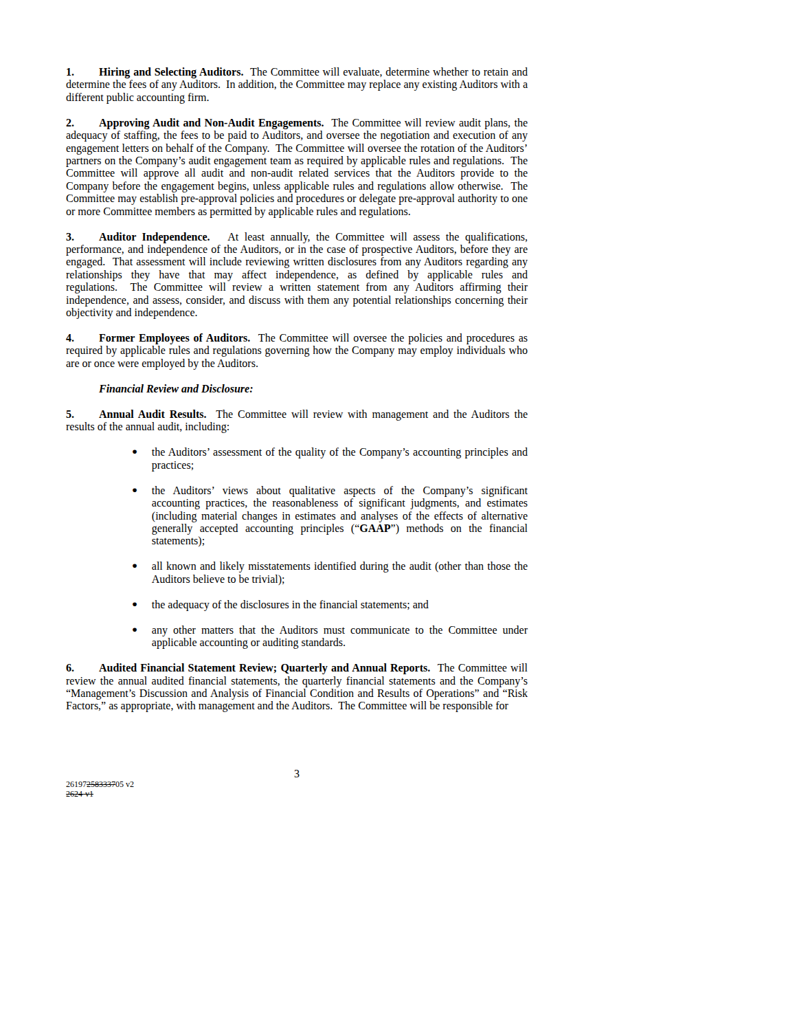1. Hiring and Selecting Auditors. The Committee will evaluate, determine whether to retain and determine the fees of any Auditors. In addition, the Committee may replace any existing Auditors with a different public accounting firm.
2. Approving Audit and Non-Audit Engagements. The Committee will review audit plans, the adequacy of staffing, the fees to be paid to Auditors, and oversee the negotiation and execution of any engagement letters on behalf of the Company. The Committee will oversee the rotation of the Auditors’ partners on the Company’s audit engagement team as required by applicable rules and regulations. The Committee will approve all audit and non-audit related services that the Auditors provide to the Company before the engagement begins, unless applicable rules and regulations allow otherwise. The Committee may establish pre-approval policies and procedures or delegate pre-approval authority to one or more Committee members as permitted by applicable rules and regulations.
3. Auditor Independence. At least annually, the Committee will assess the qualifications, performance, and independence of the Auditors, or in the case of prospective Auditors, before they are engaged. That assessment will include reviewing written disclosures from any Auditors regarding any relationships they have that may affect independence, as defined by applicable rules and regulations. The Committee will review a written statement from any Auditors affirming their independence, and assess, consider, and discuss with them any potential relationships concerning their objectivity and independence.
4. Former Employees of Auditors. The Committee will oversee the policies and procedures as required by applicable rules and regulations governing how the Company may employ individuals who are or once were employed by the Auditors.
Financial Review and Disclosure:
5. Annual Audit Results. The Committee will review with management and the Auditors the results of the annual audit, including:
the Auditors’ assessment of the quality of the Company’s accounting principles and practices;
the Auditors’ views about qualitative aspects of the Company’s significant accounting practices, the reasonableness of significant judgments, and estimates (including material changes in estimates and analyses of the effects of alternative generally accepted accounting principles (“GAAP”) methods on the financial statements);
all known and likely misstatements identified during the audit (other than those the Auditors believe to be trivial);
the adequacy of the disclosures in the financial statements; and
any other matters that the Auditors must communicate to the Committee under applicable accounting or auditing standards.
6. Audited Financial Statement Review; Quarterly and Annual Reports. The Committee will review the annual audited financial statements, the quarterly financial statements and the Company’s “Management’s Discussion and Analysis of Financial Condition and Results of Operations” and “Risk Factors,” as appropriate, with management and the Auditors. The Committee will be responsible for
3
26197258333705 v2
2624-v1